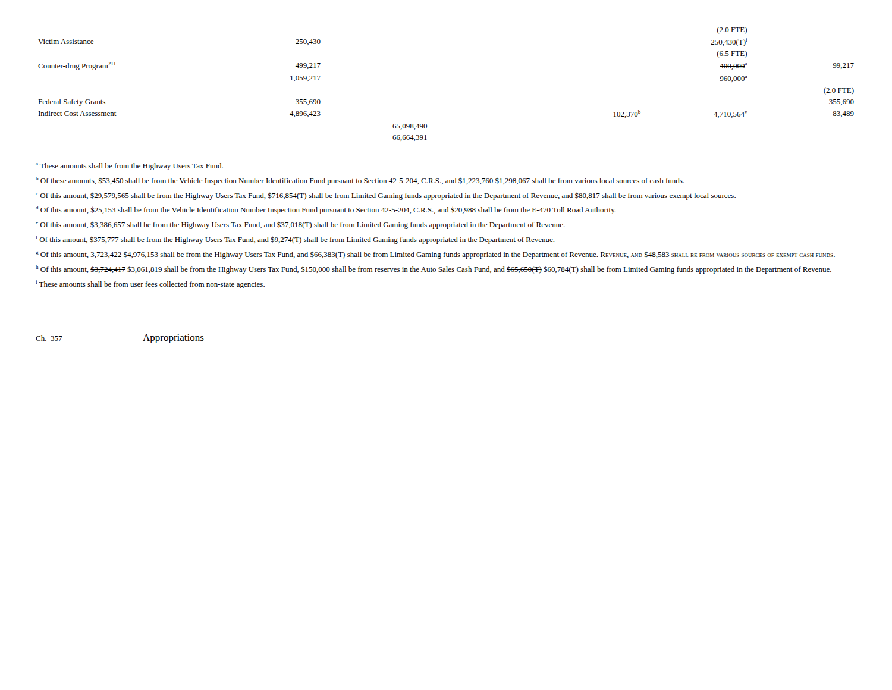| | | | | | (2.0 FTE) | |
| Victim Assistance | 250,430 | | | | 250,430(T) i | |
| | | | | | (6.5 FTE) | |
| Counter-drug Program 211 | 499,217 | | | | 400,000 a | 99,217 |
| | 1,059,217 | | | | 960,000 a | |
| | | | | | | (2.0 FTE) |
| Federal Safety Grants | 355,690 | | | | | 355,690 |
| Indirect Cost Assessment | 4,896,423 | | | 102,370 b | 4,710,564 v | 83,489 |
| | | 65,098,490 | | | | |
| | | 66,664,391 | | | | |
a These amounts shall be from the Highway Users Tax Fund.
b Of these amounts, $53,450 shall be from the Vehicle Inspection Number Identification Fund pursuant to Section 42-5-204, C.R.S., and $1,223,760 $1,298,067 shall be from various local sources of cash funds.
c Of this amount, $29,579,565 shall be from the Highway Users Tax Fund, $716,854(T) shall be from Limited Gaming funds appropriated in the Department of Revenue, and $80,817 shall be from various exempt local sources.
d Of this amount, $25,153 shall be from the Vehicle Identification Number Inspection Fund pursuant to Section 42-5-204, C.R.S., and $20,988 shall be from the E-470 Toll Road Authority.
e Of this amount, $3,386,657 shall be from the Highway Users Tax Fund, and $37,018(T) shall be from Limited Gaming funds appropriated in the Department of Revenue.
f Of this amount, $375,777 shall be from the Highway Users Tax Fund, and $9,274(T) shall be from Limited Gaming funds appropriated in the Department of Revenue.
g Of this amount, 3,723,422 $4,976,153 shall be from the Highway Users Tax Fund, and $66,383(T) shall be from Limited Gaming funds appropriated in the Department of Revenue. Revenue, and $48,583 shall be from various sources of exempt cash funds.
h Of this amount, $3,724,417 $3,061,819 shall be from the Highway Users Tax Fund, $150,000 shall be from reserves in the Auto Sales Cash Fund, and $65,650(T) $60,784(T) shall be from Limited Gaming funds appropriated in the Department of Revenue.
i These amounts shall be from user fees collected from non-state agencies.
Ch. 357
Appropriations